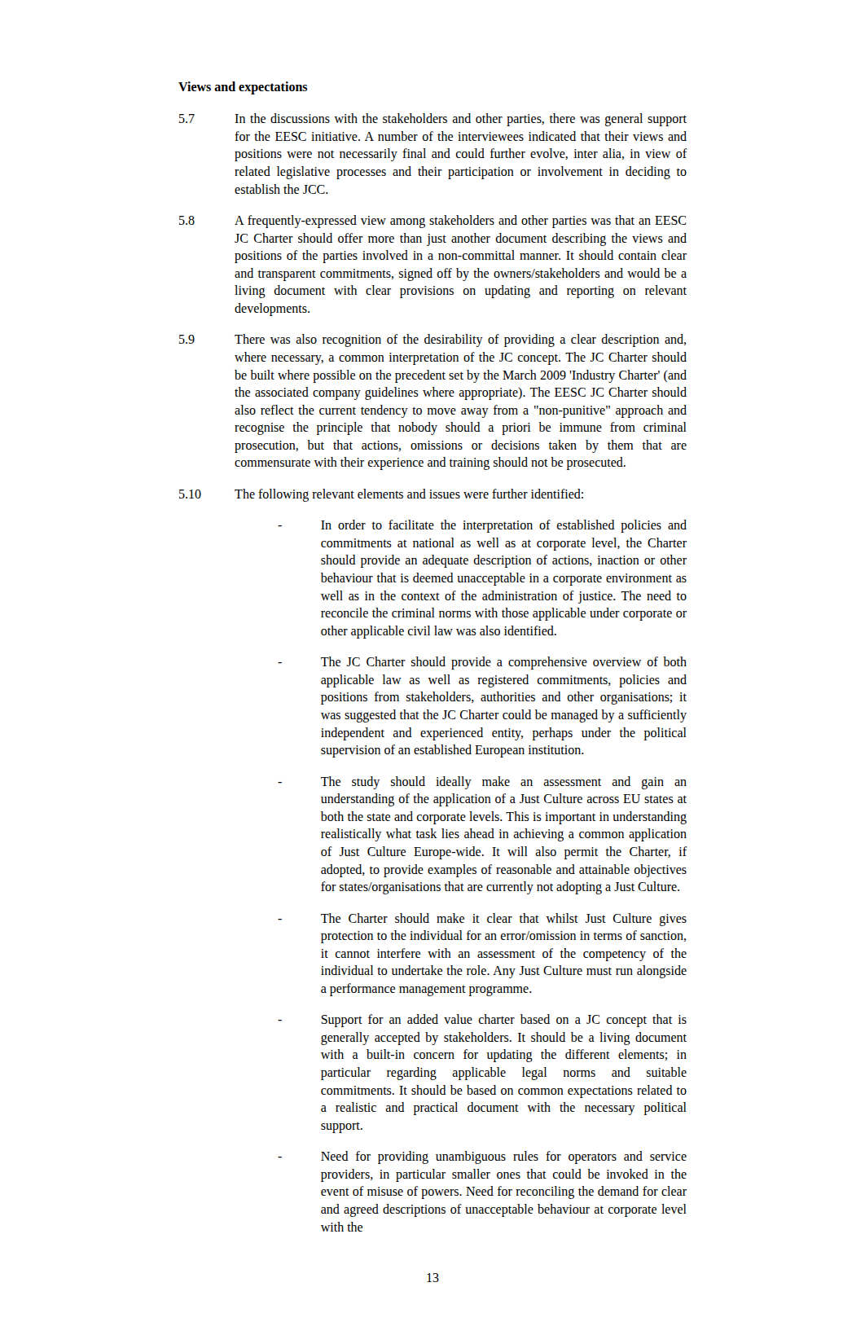Views and expectations
5.7
In the discussions with the stakeholders and other parties, there was general support for the EESC initiative. A number of the interviewees indicated that their views and positions were not necessarily final and could further evolve, inter alia, in view of related legislative processes and their participation or involvement in deciding to establish the JCC.
5.8
A frequently-expressed view among stakeholders and other parties was that an EESC JC Charter should offer more than just another document describing the views and positions of the parties involved in a non-committal manner. It should contain clear and transparent commitments, signed off by the owners/stakeholders and would be a living document with clear provisions on updating and reporting on relevant developments.
5.9
There was also recognition of the desirability of providing a clear description and, where necessary, a common interpretation of the JC concept. The JC Charter should be built where possible on the precedent set by the March 2009 'Industry Charter' (and the associated company guidelines where appropriate). The EESC JC Charter should also reflect the current tendency to move away from a "non-punitive" approach and recognise the principle that nobody should a priori be immune from criminal prosecution, but that actions, omissions or decisions taken by them that are commensurate with their experience and training should not be prosecuted.
5.10
The following relevant elements and issues were further identified:
- In order to facilitate the interpretation of established policies and commitments at national as well as at corporate level, the Charter should provide an adequate description of actions, inaction or other behaviour that is deemed unacceptable in a corporate environment as well as in the context of the administration of justice. The need to reconcile the criminal norms with those applicable under corporate or other applicable civil law was also identified.
- The JC Charter should provide a comprehensive overview of both applicable law as well as registered commitments, policies and positions from stakeholders, authorities and other organisations; it was suggested that the JC Charter could be managed by a sufficiently independent and experienced entity, perhaps under the political supervision of an established European institution.
- The study should ideally make an assessment and gain an understanding of the application of a Just Culture across EU states at both the state and corporate levels. This is important in understanding realistically what task lies ahead in achieving a common application of Just Culture Europe-wide. It will also permit the Charter, if adopted, to provide examples of reasonable and attainable objectives for states/organisations that are currently not adopting a Just Culture.
- The Charter should make it clear that whilst Just Culture gives protection to the individual for an error/omission in terms of sanction, it cannot interfere with an assessment of the competency of the individual to undertake the role. Any Just Culture must run alongside a performance management programme.
- Support for an added value charter based on a JC concept that is generally accepted by stakeholders. It should be a living document with a built-in concern for updating the different elements; in particular regarding applicable legal norms and suitable commitments. It should be based on common expectations related to a realistic and practical document with the necessary political support.
- Need for providing unambiguous rules for operators and service providers, in particular smaller ones that could be invoked in the event of misuse of powers. Need for reconciling the demand for clear and agreed descriptions of unacceptable behaviour at corporate level with the
13